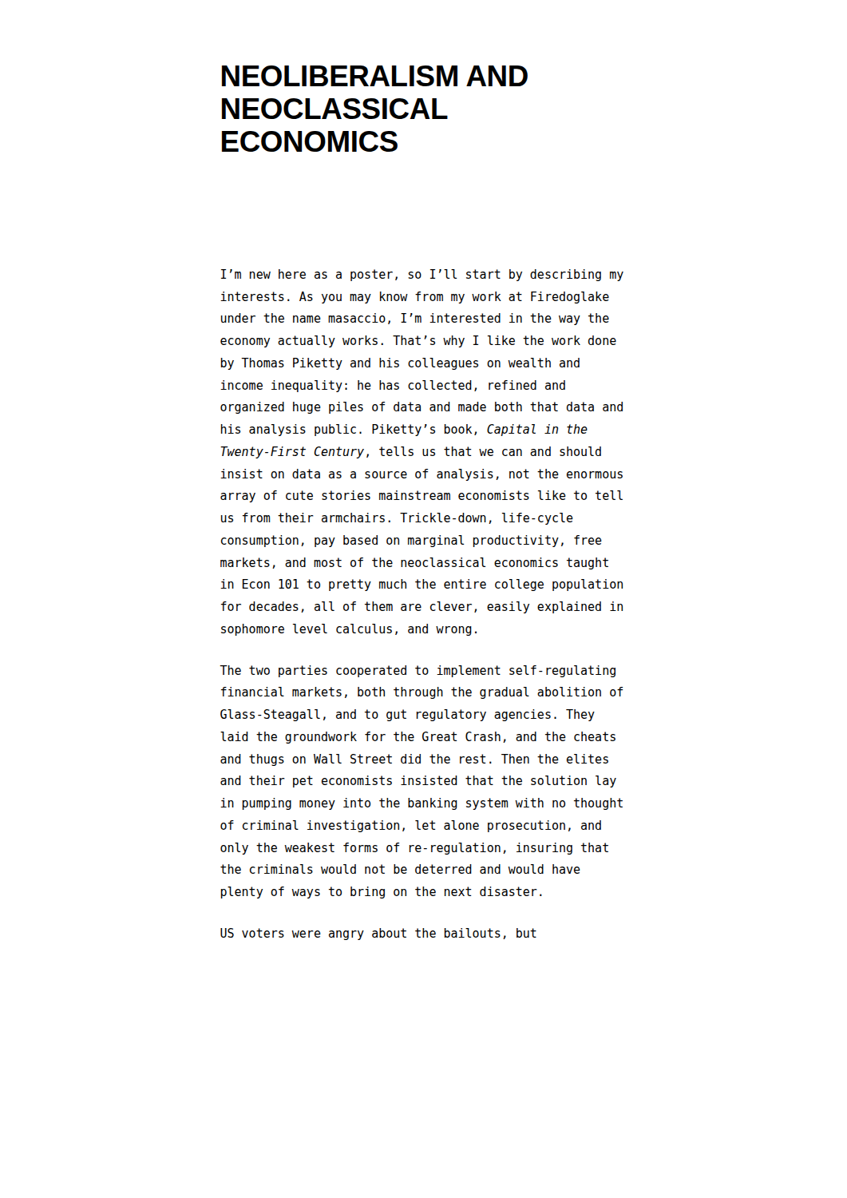Neoliberalism and Neoclassical Economics
I’m new here as a poster, so I’ll start by describing my interests. As you may know from my work at Firedoglake under the name masaccio, I’m interested in the way the economy actually works. That’s why I like the work done by Thomas Piketty and his colleagues on wealth and income inequality: he has collected, refined and organized huge piles of data and made both that data and his analysis public. Piketty’s book, Capital in the Twenty-First Century, tells us that we can and should insist on data as a source of analysis, not the enormous array of cute stories mainstream economists like to tell us from their armchairs. Trickle-down, life-cycle consumption, pay based on marginal productivity, free markets, and most of the neoclassical economics taught in Econ 101 to pretty much the entire college population for decades, all of them are clever, easily explained in sophomore level calculus, and wrong.
The two parties cooperated to implement self-regulating financial markets, both through the gradual abolition of Glass-Steagall, and to gut regulatory agencies. They laid the groundwork for the Great Crash, and the cheats and thugs on Wall Street did the rest. Then the elites and their pet economists insisted that the solution lay in pumping money into the banking system with no thought of criminal investigation, let alone prosecution, and only the weakest forms of re-regulation, insuring that the criminals would not be deterred and would have plenty of ways to bring on the next disaster.
US voters were angry about the bailouts, but